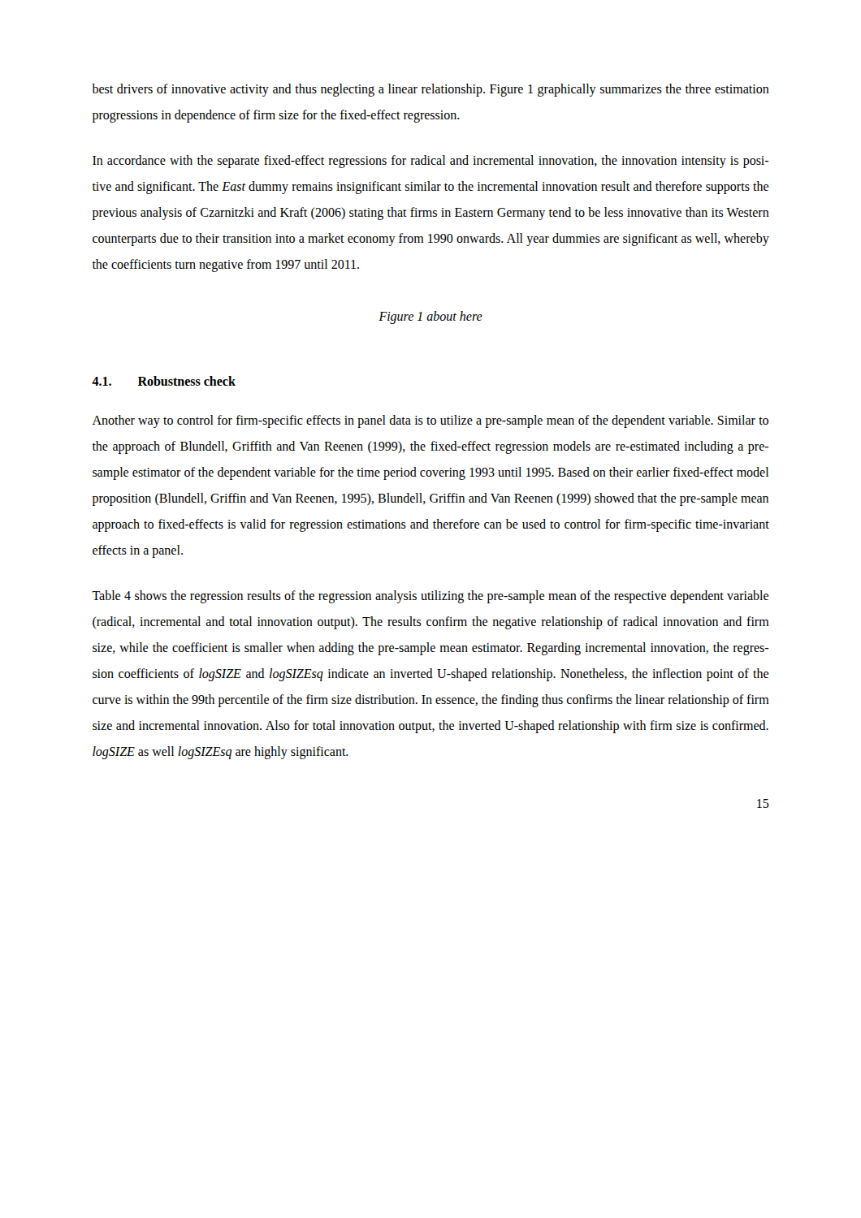best drivers of innovative activity and thus neglecting a linear relationship. Figure 1 graphically summarizes the three estimation progressions in dependence of firm size for the fixed-effect regression.
In accordance with the separate fixed-effect regressions for radical and incremental innovation, the innovation intensity is positive and significant. The East dummy remains insignificant similar to the incremental innovation result and therefore supports the previous analysis of Czarnitzki and Kraft (2006) stating that firms in Eastern Germany tend to be less innovative than its Western counterparts due to their transition into a market economy from 1990 onwards. All year dummies are significant as well, whereby the coefficients turn negative from 1997 until 2011.
Figure 1 about here
4.1. Robustness check
Another way to control for firm-specific effects in panel data is to utilize a pre-sample mean of the dependent variable. Similar to the approach of Blundell, Griffith and Van Reenen (1999), the fixed-effect regression models are re-estimated including a pre-sample estimator of the dependent variable for the time period covering 1993 until 1995. Based on their earlier fixed-effect model proposition (Blundell, Griffin and Van Reenen, 1995), Blundell, Griffin and Van Reenen (1999) showed that the pre-sample mean approach to fixed-effects is valid for regression estimations and therefore can be used to control for firm-specific time-invariant effects in a panel.
Table 4 shows the regression results of the regression analysis utilizing the pre-sample mean of the respective dependent variable (radical, incremental and total innovation output). The results confirm the negative relationship of radical innovation and firm size, while the coefficient is smaller when adding the pre-sample mean estimator. Regarding incremental innovation, the regression coefficients of logSIZE and logSIZEsq indicate an inverted U-shaped relationship. Nonetheless, the inflection point of the curve is within the 99th percentile of the firm size distribution. In essence, the finding thus confirms the linear relationship of firm size and incremental innovation. Also for total innovation output, the inverted U-shaped relationship with firm size is confirmed. logSIZE as well logSIZEsq are highly significant.
15